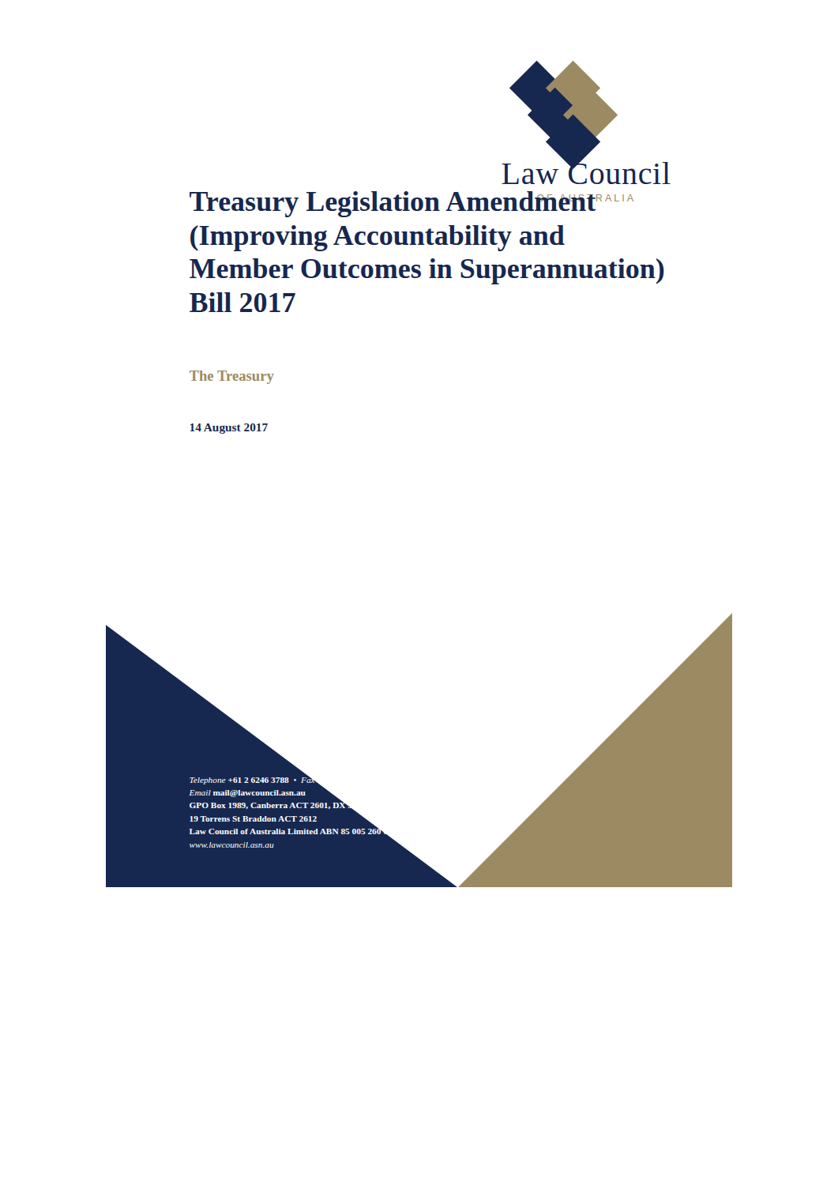Law Council
OF AUSTRALIA
Treasury Legislation Amendment (Improving Accountability and Member Outcomes in Superannuation) Bill 2017
The Treasury
14 August 2017
Telephone +61 2 6246 3788 • Fax +61 2 6248 0639
Email mail@lawcouncil.asn.au
GPO Box 1989, Canberra ACT 2601, DX 5719 Canberra
19 Torrens St Braddon ACT 2612
Law Council of Australia Limited ABN 85 005 260 622
www.lawcouncil.asn.au